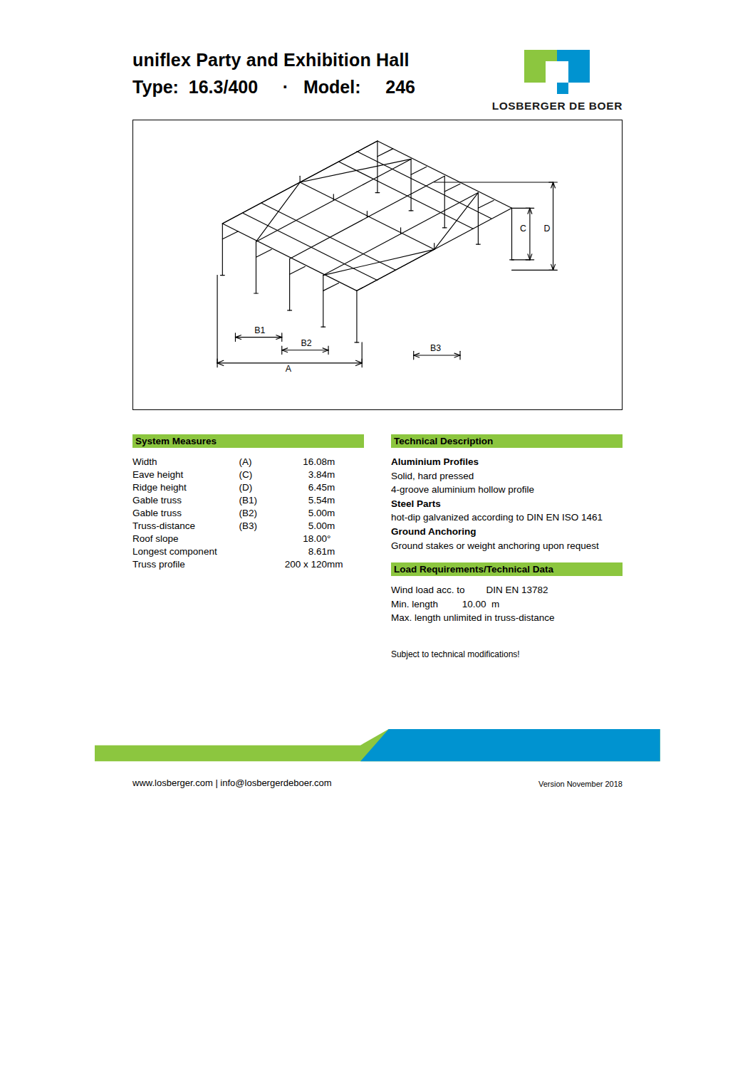uniflex Party and Exhibition Hall
Type: 16.3/400 · Model: 246
LOSBERGER DE BOER
B1 B2 B3 A C D
System Measures
| Width | (A) | 16.08 | m |
| Eave height | (C) | 3.84 | m |
| Ridge height | (D) | 6.45 | m |
| Gable truss | (B1) | 5.54 | m |
| Gable truss | (B2) | 5.00 | m |
| Truss-distance | (B3) | 5.00 | m |
| Roof slope | | 18.00 | ° |
| Longest component | | 8.61 | m |
| Truss profile | | 200 x 120 | mm |
Technical Description
Aluminium Profiles
Solid, hard pressed
4-groove aluminium hollow profile
Steel Parts
hot-dip galvanized according to DIN EN ISO 1461
Ground Anchoring
Ground stakes or weight anchoring upon request
Load Requirements/Technical Data
Wind load acc. to DIN EN 13782 Min. length 10.00 m Max. length unlimited in truss-distance
Subject to technical modifications!
www.losberger.com | info@losbergerdeboer.com
Version November 2018